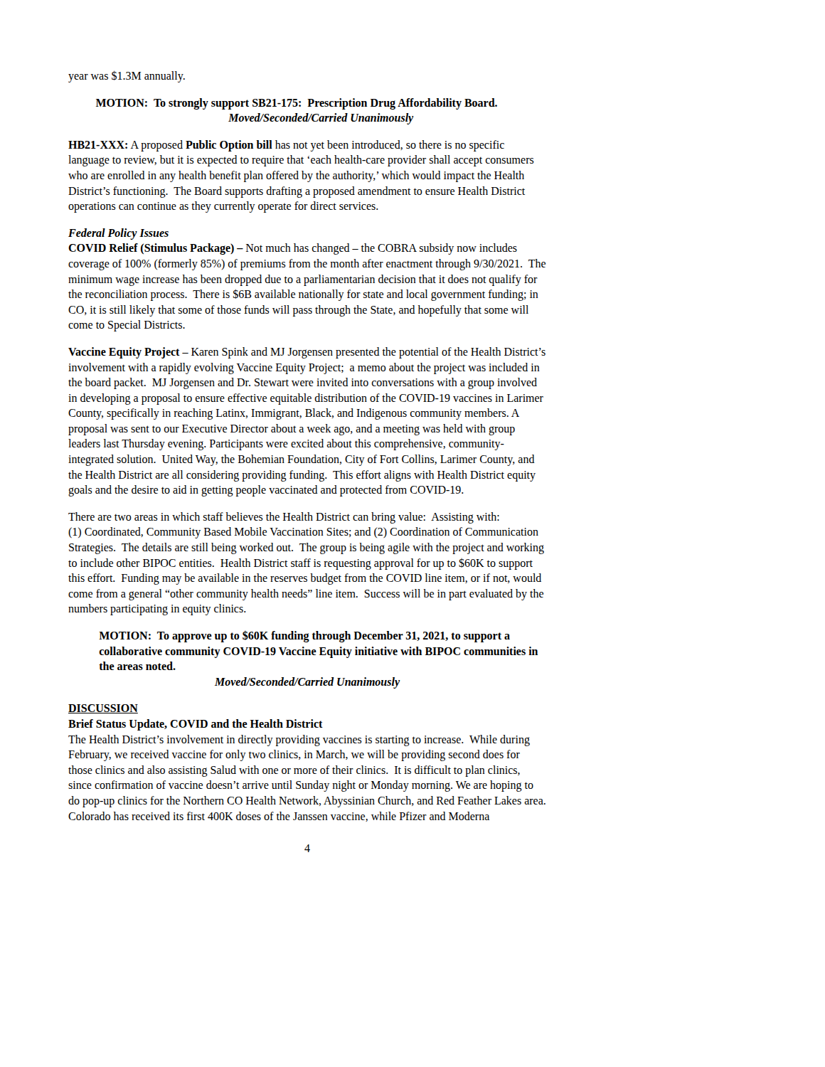year was $1.3M annually.
MOTION: To strongly support SB21-175: Prescription Drug Affordability Board.
Moved/Seconded/Carried Unanimously
HB21-XXX: A proposed Public Option bill has not yet been introduced, so there is no specific language to review, but it is expected to require that ‘each health-care provider shall accept consumers who are enrolled in any health benefit plan offered by the authority,’ which would impact the Health District’s functioning. The Board supports drafting a proposed amendment to ensure Health District operations can continue as they currently operate for direct services.
Federal Policy Issues
COVID Relief (Stimulus Package) – Not much has changed – the COBRA subsidy now includes coverage of 100% (formerly 85%) of premiums from the month after enactment through 9/30/2021. The minimum wage increase has been dropped due to a parliamentarian decision that it does not qualify for the reconciliation process. There is $6B available nationally for state and local government funding; in CO, it is still likely that some of those funds will pass through the State, and hopefully that some will come to Special Districts.
Vaccine Equity Project – Karen Spink and MJ Jorgensen presented the potential of the Health District’s involvement with a rapidly evolving Vaccine Equity Project; a memo about the project was included in the board packet. MJ Jorgensen and Dr. Stewart were invited into conversations with a group involved in developing a proposal to ensure effective equitable distribution of the COVID-19 vaccines in Larimer County, specifically in reaching Latinx, Immigrant, Black, and Indigenous community members. A proposal was sent to our Executive Director about a week ago, and a meeting was held with group leaders last Thursday evening. Participants were excited about this comprehensive, community-integrated solution. United Way, the Bohemian Foundation, City of Fort Collins, Larimer County, and the Health District are all considering providing funding. This effort aligns with Health District equity goals and the desire to aid in getting people vaccinated and protected from COVID-19.
There are two areas in which staff believes the Health District can bring value: Assisting with:
(1) Coordinated, Community Based Mobile Vaccination Sites; and (2) Coordination of Communication Strategies. The details are still being worked out. The group is being agile with the project and working to include other BIPOC entities. Health District staff is requesting approval for up to $60K to support this effort. Funding may be available in the reserves budget from the COVID line item, or if not, would come from a general “other community health needs” line item. Success will be in part evaluated by the numbers participating in equity clinics.
MOTION: To approve up to $60K funding through December 31, 2021, to support a collaborative community COVID-19 Vaccine Equity initiative with BIPOC communities in the areas noted.
Moved/Seconded/Carried Unanimously
DISCUSSION
Brief Status Update, COVID and the Health District
The Health District’s involvement in directly providing vaccines is starting to increase. While during February, we received vaccine for only two clinics, in March, we will be providing second does for those clinics and also assisting Salud with one or more of their clinics. It is difficult to plan clinics, since confirmation of vaccine doesn’t arrive until Sunday night or Monday morning. We are hoping to do pop-up clinics for the Northern CO Health Network, Abyssinian Church, and Red Feather Lakes area. Colorado has received its first 400K doses of the Janssen vaccine, while Pfizer and Moderna
4